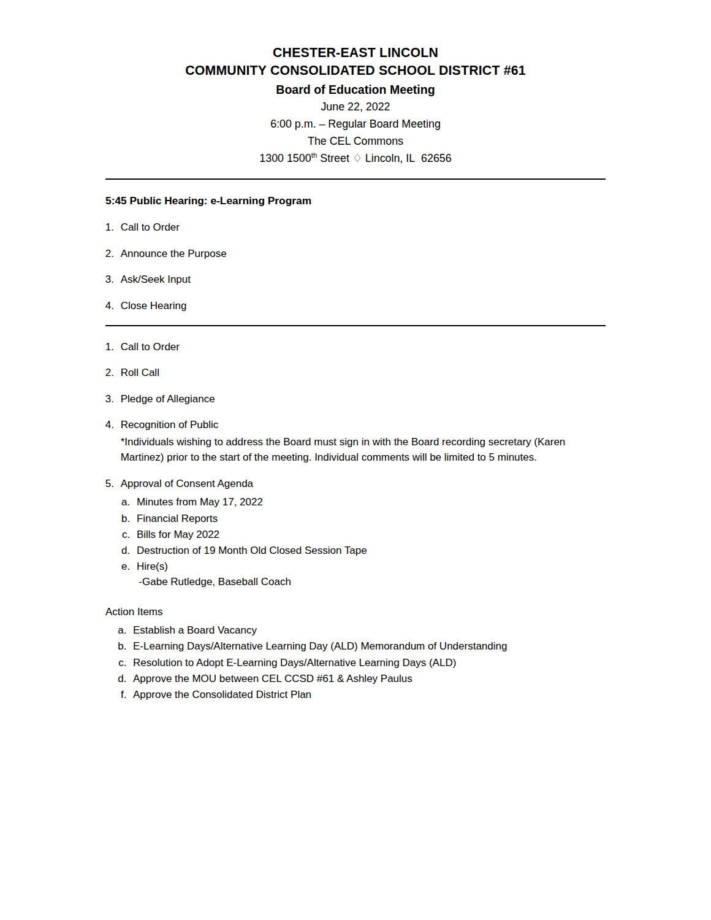CHESTER-EAST LINCOLN
COMMUNITY CONSOLIDATED SCHOOL DISTRICT #61
Board of Education Meeting
June 22, 2022
6:00 p.m. – Regular Board Meeting
The CEL Commons
1300 1500th Street ♢ Lincoln, IL 62656
5:45 Public Hearing: e-Learning Program
Call to Order
Announce the Purpose
Ask/Seek Input
Close Hearing
Call to Order
Roll Call
Pledge of Allegiance
Recognition of Public *Individuals wishing to address the Board must sign in with the Board recording secretary (Karen Martinez) prior to the start of the meeting. Individual comments will be limited to 5 minutes.
Approval of Consent Agenda
Minutes from May 17, 2022
Financial Reports
Bills for May 2022
Destruction of 19 Month Old Closed Session Tape
Hire(s) -Gabe Rutledge, Baseball Coach
Action Items
Establish a Board Vacancy
E-Learning Days/Alternative Learning Day (ALD) Memorandum of Understanding
Resolution to Adopt E-Learning Days/Alternative Learning Days (ALD)
Approve the MOU between CEL CCSD #61 & Ashley Paulus
Approve the Consolidated District Plan